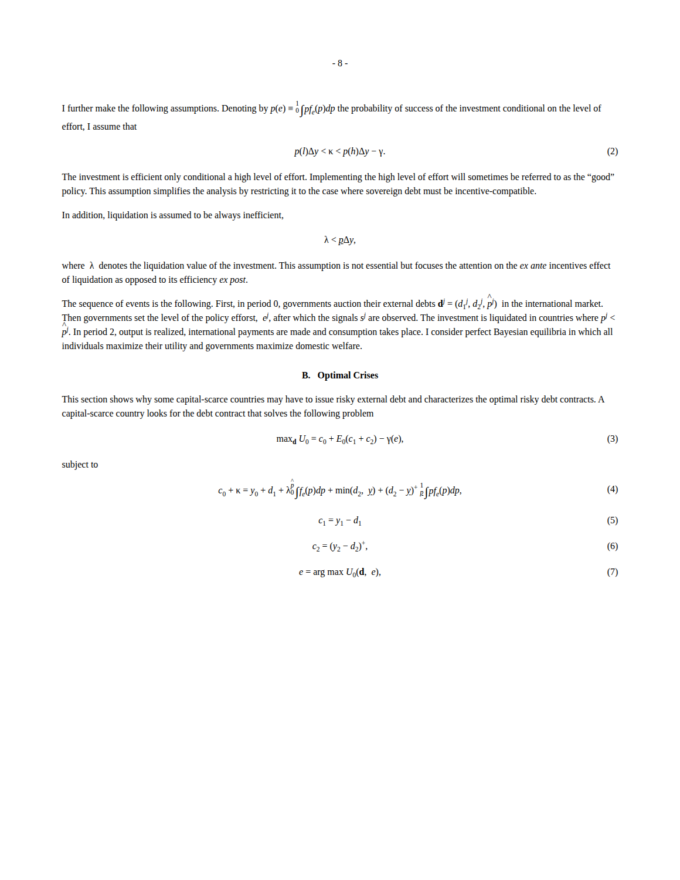- 8 -
I further make the following assumptions. Denoting by p(e) ≡ 10∫pfe(p)dp the probability of success of the investment conditional on the level of effort, I assume that
p(l)Δy < κ < p(h)Δy − γ. (2)
The investment is efficient only conditional a high level of effort. Implementing the high level of effort will sometimes be referred to as the “good” policy. This assumption simplifies the analysis by restricting it to the case where sovereign debt must be incentive-compatible.
In addition, liquidation is assumed to be always inefficient,
λ < p Δy,
where λ denotes the liquidation value of the investment. This assumption is not essential but focuses the attention on the ex ante incentives effect of liquidation as opposed to its efficiency ex post.
The sequence of events is the following. First, in period 0, governments auction their external debts dj = (d1j, d2j, pj) in the international market. Then governments set the level of the policy efforst, ej, after which the signals sj are observed. The investment is liquidated in countries where pj < pj. In period 2, output is realized, international payments are made and consumption takes place. I consider perfect Bayesian equilibria in which all individuals maximize their utility and governments maximize domestic welfare.
B. Optimal Crises
This section shows why some capital-scarce countries may have to issue risky external debt and characterizes the optimal risky debt contracts. A capital-scarce country looks for the debt contract that solves the following problem
maxd U0 = c0 + E0(c1 + c2) − γ(e), (3)
subject to
c0 + κ = y0 + d1 + λp 0∫fe(p)dp + min(d2, y) + (d2 − y)+ 1 p∫pfe(p)dp, (4)
c1 = y1 − d1 (5)
c2 = (y2 − d2)+, (6)
e = arg max U0(d, e), (7)